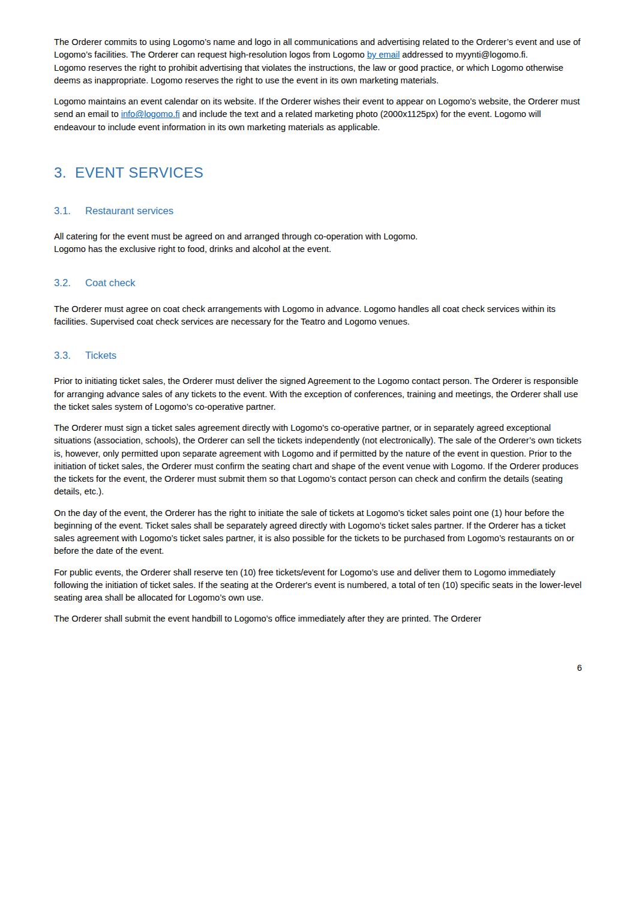The Orderer commits to using Logomo’s name and logo in all communications and advertising related to the Orderer’s event and use of Logomo’s facilities. The Orderer can request high-resolution logos from Logomo by email addressed to myynti@logomo.fi.
Logomo reserves the right to prohibit advertising that violates the instructions, the law or good practice, or which Logomo otherwise deems as inappropriate. Logomo reserves the right to use the event in its own marketing materials.
Logomo maintains an event calendar on its website. If the Orderer wishes their event to appear on Logomo’s website, the Orderer must send an email to info@logomo.fi and include the text and a related marketing photo (2000x1125px) for the event. Logomo will endeavour to include event information in its own marketing materials as applicable.
3. EVENT SERVICES
3.1. Restaurant services
All catering for the event must be agreed on and arranged through co-operation with Logomo.
Logomo has the exclusive right to food, drinks and alcohol at the event.
3.2. Coat check
The Orderer must agree on coat check arrangements with Logomo in advance. Logomo handles all coat check services within its facilities. Supervised coat check services are necessary for the Teatro and Logomo venues.
3.3. Tickets
Prior to initiating ticket sales, the Orderer must deliver the signed Agreement to the Logomo contact person. The Orderer is responsible for arranging advance sales of any tickets to the event. With the exception of conferences, training and meetings, the Orderer shall use the ticket sales system of Logomo’s co-operative partner.
The Orderer must sign a ticket sales agreement directly with Logomo's co-operative partner, or in separately agreed exceptional situations (association, schools), the Orderer can sell the tickets independently (not electronically). The sale of the Orderer’s own tickets is, however, only permitted upon separate agreement with Logomo and if permitted by the nature of the event in question. Prior to the initiation of ticket sales, the Orderer must confirm the seating chart and shape of the event venue with Logomo. If the Orderer produces the tickets for the event, the Orderer must submit them so that Logomo’s contact person can check and confirm the details (seating details, etc.).
On the day of the event, the Orderer has the right to initiate the sale of tickets at Logomo’s ticket sales point one (1) hour before the beginning of the event. Ticket sales shall be separately agreed directly with Logomo’s ticket sales partner. If the Orderer has a ticket sales agreement with Logomo’s ticket sales partner, it is also possible for the tickets to be purchased from Logomo’s restaurants on or before the date of the event.
For public events, the Orderer shall reserve ten (10) free tickets/event for Logomo’s use and deliver them to Logomo immediately following the initiation of ticket sales. If the seating at the Orderer's event is numbered, a total of ten (10) specific seats in the lower-level seating area shall be allocated for Logomo’s own use.
The Orderer shall submit the event handbill to Logomo’s office immediately after they are printed. The Orderer
6